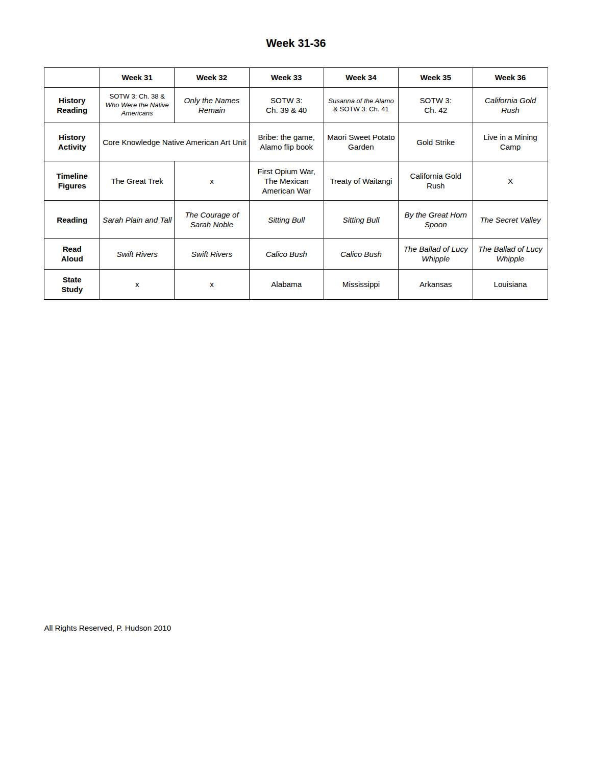Week 31-36
| | Week 31 | Week 32 | Week 33 | Week 34 | Week 35 | Week 36 |
| History Reading | SOTW 3: Ch. 38 & Who Were the Native Americans | Only the Names Remain | SOTW 3: Ch. 39 & 40 | Susanna of the Alamo & SOTW 3: Ch. 41 | SOTW 3: Ch. 42 | California Gold Rush |
| History Activity | Core Knowledge Native American Art Unit | Bribe: the game, Alamo flip book | Maori Sweet Potato Garden | Gold Strike | Live in a Mining Camp |
| Timeline Figures | The Great Trek | x | First Opium War, The Mexican American War | Treaty of Waitangi | California Gold Rush | X |
| Reading | Sarah Plain and Tall | The Courage of Sarah Noble | Sitting Bull | Sitting Bull | By the Great Horn Spoon | The Secret Valley |
| Read Aloud | Swift Rivers | Swift Rivers | Calico Bush | Calico Bush | The Ballad of Lucy Whipple | The Ballad of Lucy Whipple |
| State Study | x | x | Alabama | Mississippi | Arkansas | Louisiana |
All Rights Reserved, P. Hudson 2010